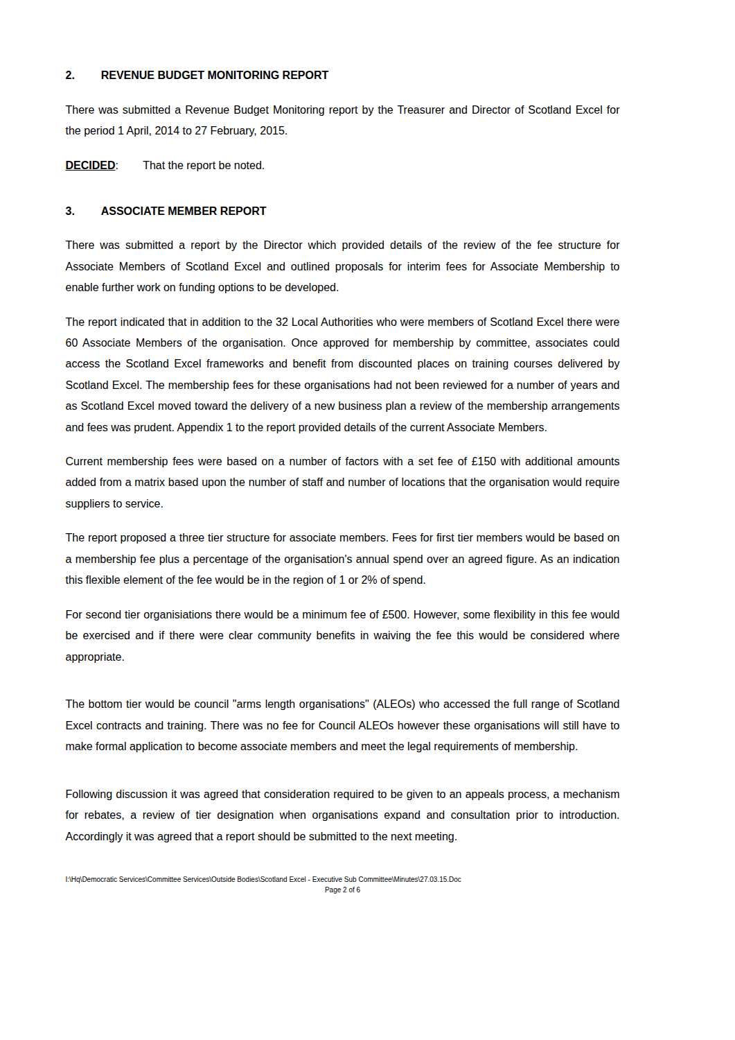2. Revenue Budget Monitoring Report
There was submitted a Revenue Budget Monitoring report by the Treasurer and Director of Scotland Excel for the period 1 April, 2014 to 27 February, 2015.
DECIDED: That the report be noted.
3. Associate Member Report
There was submitted a report by the Director which provided details of the review of the fee structure for Associate Members of Scotland Excel and outlined proposals for interim fees for Associate Membership to enable further work on funding options to be developed.
The report indicated that in addition to the 32 Local Authorities who were members of Scotland Excel there were 60 Associate Members of the organisation. Once approved for membership by committee, associates could access the Scotland Excel frameworks and benefit from discounted places on training courses delivered by Scotland Excel. The membership fees for these organisations had not been reviewed for a number of years and as Scotland Excel moved toward the delivery of a new business plan a review of the membership arrangements and fees was prudent. Appendix 1 to the report provided details of the current Associate Members.
Current membership fees were based on a number of factors with a set fee of £150 with additional amounts added from a matrix based upon the number of staff and number of locations that the organisation would require suppliers to service.
The report proposed a three tier structure for associate members. Fees for first tier members would be based on a membership fee plus a percentage of the organisation's annual spend over an agreed figure. As an indication this flexible element of the fee would be in the region of 1 or 2% of spend.
For second tier organisiations there would be a minimum fee of £500. However, some flexibility in this fee would be exercised and if there were clear community benefits in waiving the fee this would be considered where appropriate.
The bottom tier would be council "arms length organisations" (ALEOs) who accessed the full range of Scotland Excel contracts and training. There was no fee for Council ALEOs however these organisations will still have to make formal application to become associate members and meet the legal requirements of membership.
Following discussion it was agreed that consideration required to be given to an appeals process, a mechanism for rebates, a review of tier designation when organisations expand and consultation prior to introduction. Accordingly it was agreed that a report should be submitted to the next meeting.
I:\Hq\Democratic Services\Committee Services\Outside Bodies\Scotland Excel - Executive Sub Committee\Minutes\27.03.15.Doc Page 2 of 6